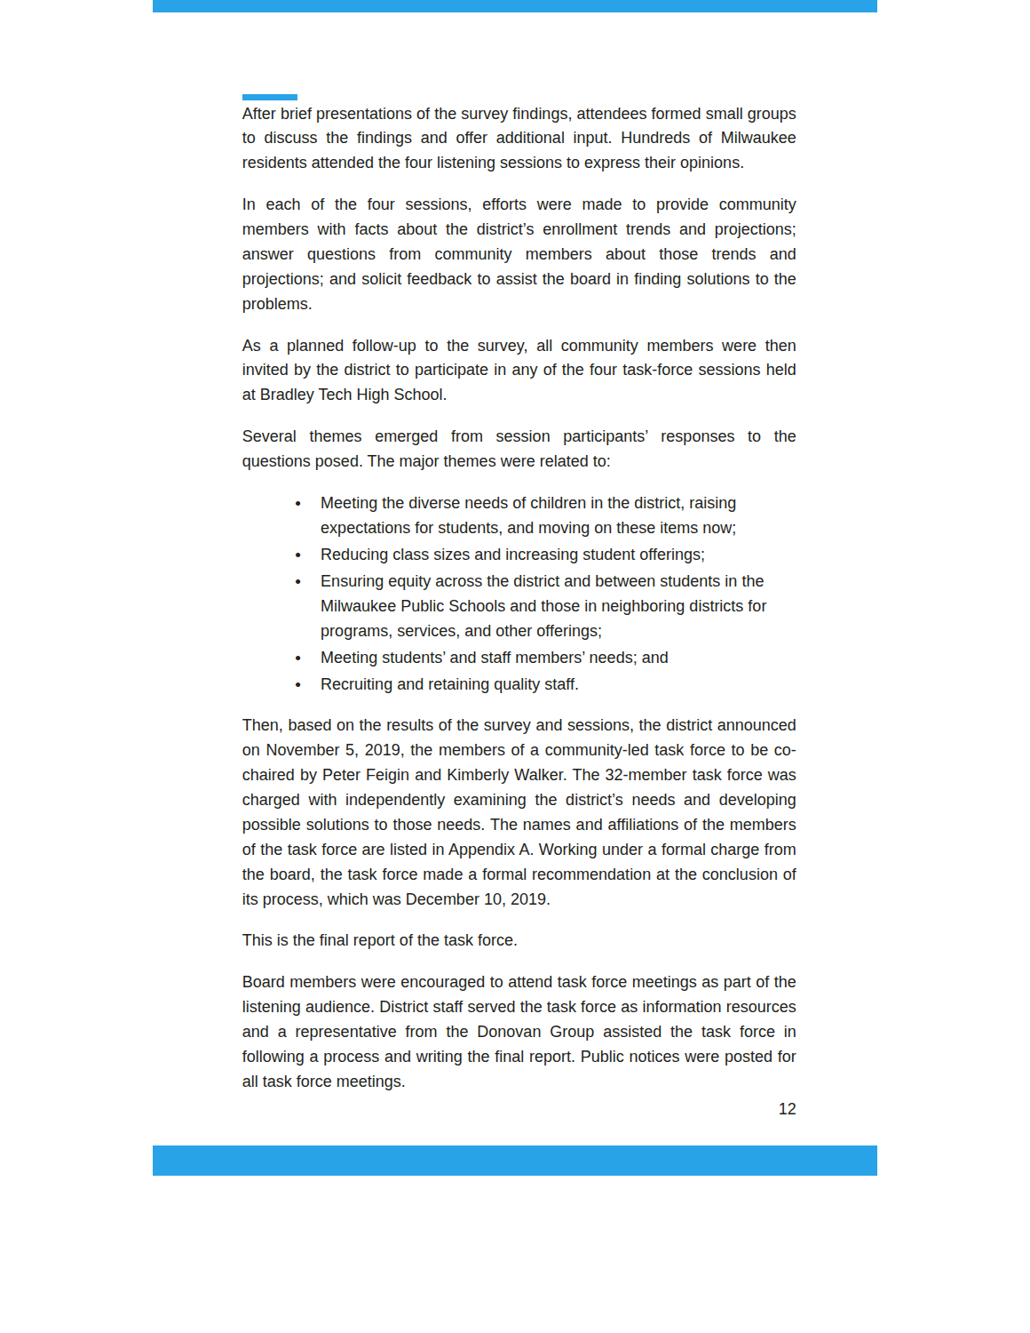After brief presentations of the survey findings, attendees formed small groups to discuss the findings and offer additional input. Hundreds of Milwaukee residents attended the four listening sessions to express their opinions.
In each of the four sessions, efforts were made to provide community members with facts about the district’s enrollment trends and projections; answer questions from community members about those trends and projections; and solicit feedback to assist the board in finding solutions to the problems.
As a planned follow-up to the survey, all community members were then invited by the district to participate in any of the four task-force sessions held at Bradley Tech High School.
Several themes emerged from session participants’ responses to the questions posed. The major themes were related to:
Meeting the diverse needs of children in the district, raising expectations for students, and moving on these items now;
Reducing class sizes and increasing student offerings;
Ensuring equity across the district and between students in the Milwaukee Public Schools and those in neighboring districts for programs, services, and other offerings;
Meeting students’ and staff members’ needs; and
Recruiting and retaining quality staff.
Then, based on the results of the survey and sessions, the district announced on November 5, 2019, the members of a community-led task force to be co-chaired by Peter Feigin and Kimberly Walker. The 32-member task force was charged with independently examining the district’s needs and developing possible solutions to those needs. The names and affiliations of the members of the task force are listed in Appendix A. Working under a formal charge from the board, the task force made a formal recommendation at the conclusion of its process, which was December 10, 2019.
This is the final report of the task force.
Board members were encouraged to attend task force meetings as part of the listening audience. District staff served the task force as information resources and a representative from the Donovan Group assisted the task force in following a process and writing the final report. Public notices were posted for all task force meetings.
12